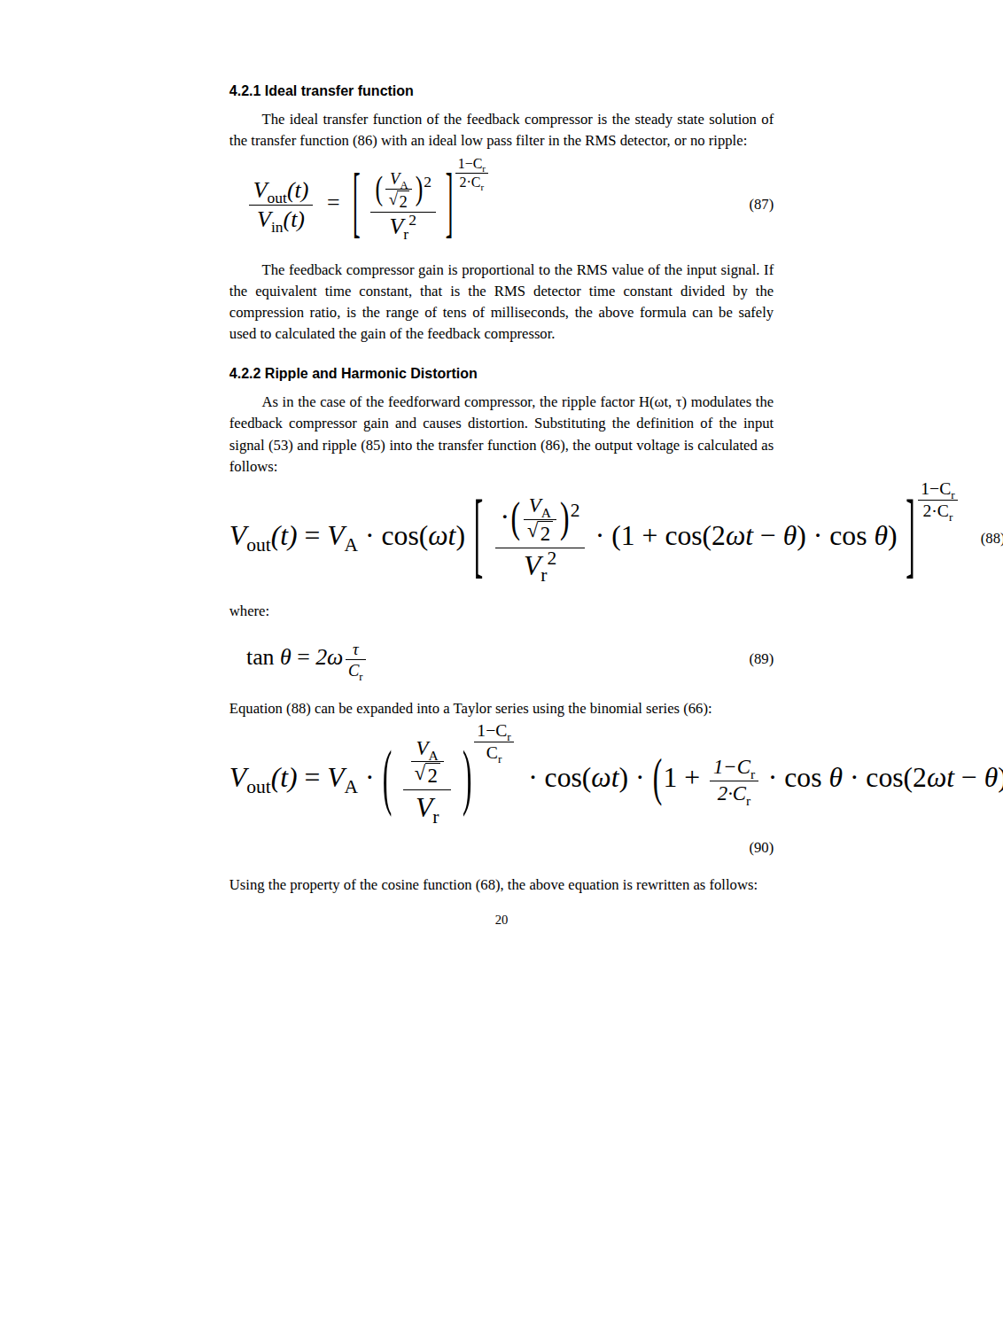4.2.1 Ideal transfer function
The ideal transfer function of the feedback compressor is the steady state solution of the transfer function (86) with an ideal low pass filter in the RMS detector, or no ripple:
Vout(t) Vin(t) = [ (VA 2)2 Vr2 ] 1−Cr 2·Cr
(87)
The feedback compressor gain is proportional to the RMS value of the input signal. If the equivalent time constant, that is the RMS detector time constant divided by the compression ratio, is the range of tens of milliseconds, the above formula can be safely used to calculated the gain of the feedback compressor.
4.2.2 Ripple and Harmonic Distortion
As in the case of the feedforward compressor, the ripple factor H(ωt, τ) modulates the feedback compressor gain and causes distortion. Substituting the definition of the input signal (53) and ripple (85) into the transfer function (86), the output voltage is calculated as follows:
Vout(t) = VA · cos(ωt) [ ·(VA 2)2 Vr2 · (1 + cos(2ωt − θ) · cos θ) ] 1−Cr 2·Cr
(88)
where:
tan θ = 2ωτCr
(89)
Equation (88) can be expanded into a Taylor series using the binomial series (66):
Vout(t) = VA · ( VA 2 Vr ) 1−Cr Cr · cos(ωt) · (1 + 1−Cr 2·Cr · cos θ · cos(2ωt − θ))
(90)
Using the property of the cosine function (68), the above equation is rewritten as follows:
20